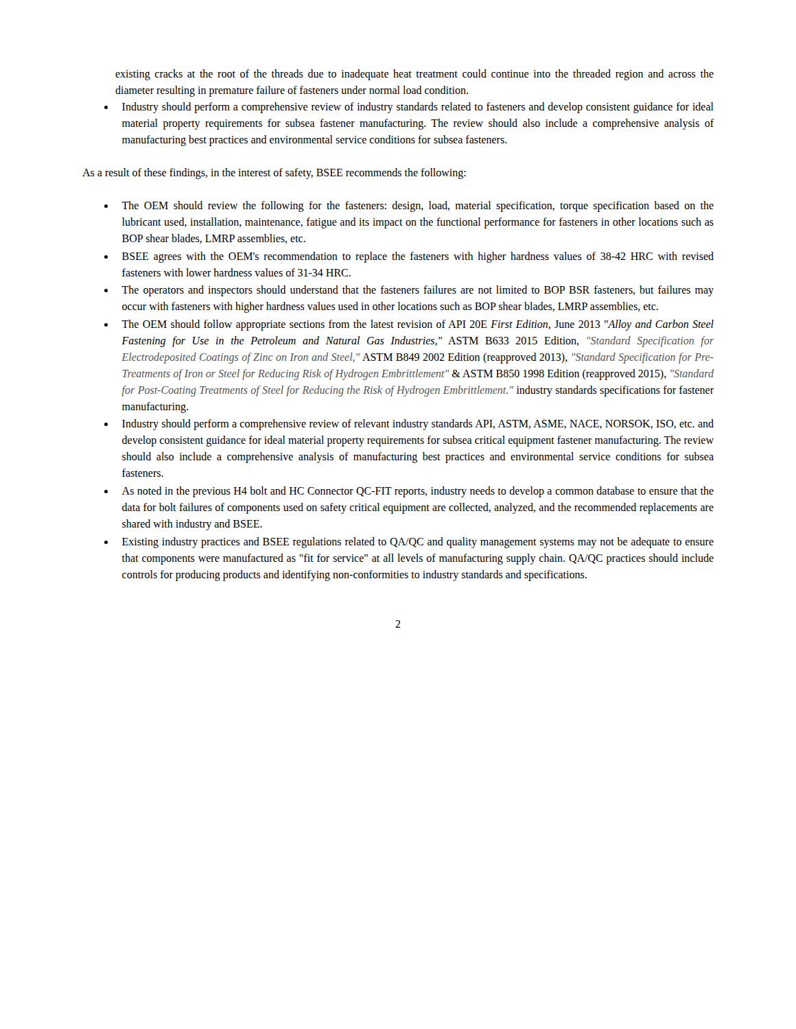existing cracks at the root of the threads due to inadequate heat treatment could continue into the threaded region and across the diameter resulting in premature failure of fasteners under normal load condition.
Industry should perform a comprehensive review of industry standards related to fasteners and develop consistent guidance for ideal material property requirements for subsea fastener manufacturing. The review should also include a comprehensive analysis of manufacturing best practices and environmental service conditions for subsea fasteners.
As a result of these findings, in the interest of safety, BSEE recommends the following:
The OEM should review the following for the fasteners: design, load, material specification, torque specification based on the lubricant used, installation, maintenance, fatigue and its impact on the functional performance for fasteners in other locations such as BOP shear blades, LMRP assemblies, etc.
BSEE agrees with the OEM's recommendation to replace the fasteners with higher hardness values of 38-42 HRC with revised fasteners with lower hardness values of 31-34 HRC.
The operators and inspectors should understand that the fasteners failures are not limited to BOP BSR fasteners, but failures may occur with fasteners with higher hardness values used in other locations such as BOP shear blades, LMRP assemblies, etc.
The OEM should follow appropriate sections from the latest revision of API 20E First Edition, June 2013 "Alloy and Carbon Steel Fastening for Use in the Petroleum and Natural Gas Industries," ASTM B633 2015 Edition, "Standard Specification for Electrodeposited Coatings of Zinc on Iron and Steel," ASTM B849 2002 Edition (reapproved 2013), "Standard Specification for Pre-Treatments of Iron or Steel for Reducing Risk of Hydrogen Embrittlement" & ASTM B850 1998 Edition (reapproved 2015), "Standard for Post-Coating Treatments of Steel for Reducing the Risk of Hydrogen Embrittlement." industry standards specifications for fastener manufacturing.
Industry should perform a comprehensive review of relevant industry standards API, ASTM, ASME, NACE, NORSOK, ISO, etc. and develop consistent guidance for ideal material property requirements for subsea critical equipment fastener manufacturing. The review should also include a comprehensive analysis of manufacturing best practices and environmental service conditions for subsea fasteners.
As noted in the previous H4 bolt and HC Connector QC-FIT reports, industry needs to develop a common database to ensure that the data for bolt failures of components used on safety critical equipment are collected, analyzed, and the recommended replacements are shared with industry and BSEE.
Existing industry practices and BSEE regulations related to QA/QC and quality management systems may not be adequate to ensure that components were manufactured as "fit for service" at all levels of manufacturing supply chain. QA/QC practices should include controls for producing products and identifying non-conformities to industry standards and specifications.
2